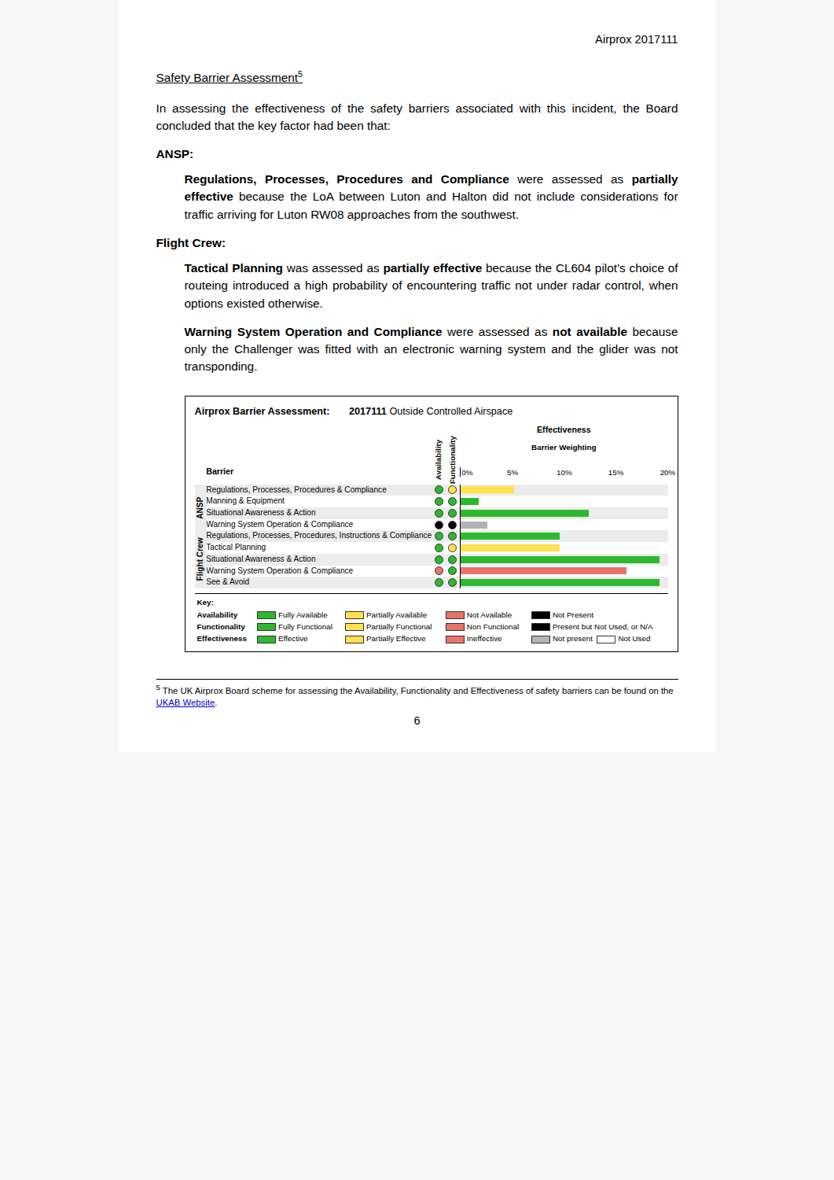Airprox 2017111
Safety Barrier Assessment5
In assessing the effectiveness of the safety barriers associated with this incident, the Board concluded that the key factor had been that:
ANSP:
Regulations, Processes, Procedures and Compliance were assessed as partially effective because the LoA between Luton and Halton did not include considerations for traffic arriving for Luton RW08 approaches from the southwest.
Flight Crew:
Tactical Planning was assessed as partially effective because the CL604 pilot’s choice of routeing introduced a high probability of encountering traffic not under radar control, when options existed otherwise.
Warning System Operation and Compliance were assessed as not available because only the Challenger was fitted with an electronic warning system and the glider was not transponding.
Airprox Barrier Assessment: 2017111 Outside Controlled Airspace
| | | | | Effectiveness |
| | | Availability | Functionality | Barrier Weighting |
| | Barrier | 0% 5% 10% 15% 20% |
| ANSP | Regulations, Processes, Procedures & Compliance | | | |
| Manning & Equipment | | | |
| Situational Awareness & Action | | | |
| Warning System Operation & Compliance | | | |
| Flight Crew | Regulations, Processes, Procedures, Instructions & Compliance | | | |
| Tactical Planning | | | |
| Situational Awareness & Action | | | |
| Warning System Operation & Compliance | | | |
| See & Avoid | | | |
| Key: | | | | |
| Availability | Fully Available | Partially Available | Not Available | Not Present |
| Functionality | Fully Functional | Partially Functional | Non Functional | Present but Not Used, or N/A |
| Effectiveness | Effective | Partially Effective | Ineffective | Not present Not Used |
5 The UK Airprox Board scheme for assessing the Availability, Functionality and Effectiveness of safety barriers can be found on the UKAB Website.
6